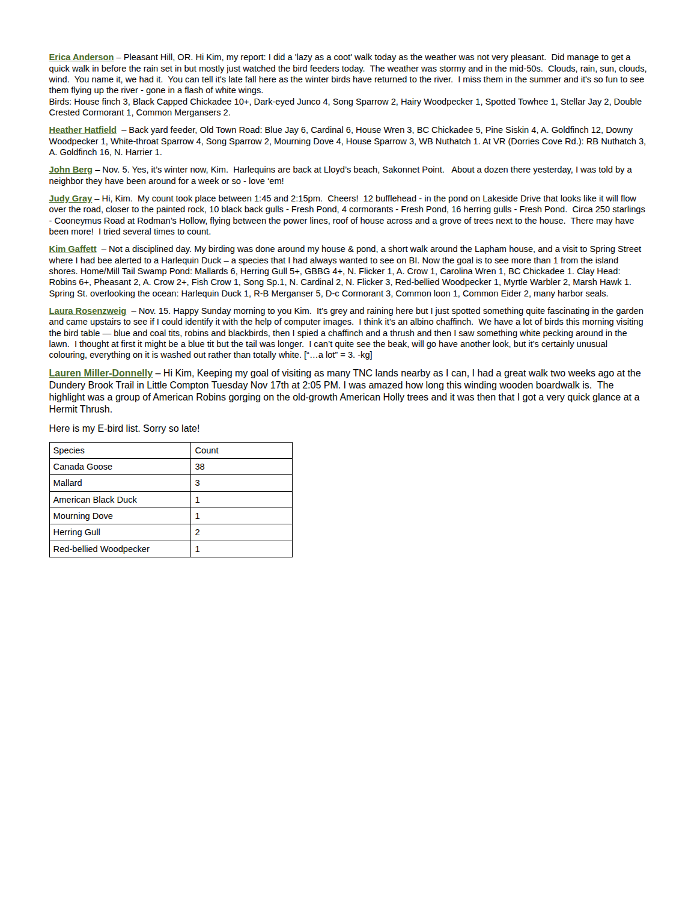Erica Anderson – Pleasant Hill, OR. Hi Kim, my report: I did a 'lazy as a coot' walk today as the weather was not very pleasant. Did manage to get a quick walk in before the rain set in but mostly just watched the bird feeders today. The weather was stormy and in the mid-50s. Clouds, rain, sun, clouds, wind. You name it, we had it. You can tell it's late fall here as the winter birds have returned to the river. I miss them in the summer and it's so fun to see them flying up the river - gone in a flash of white wings.
Birds: House finch 3, Black Capped Chickadee 10+, Dark-eyed Junco 4, Song Sparrow 2, Hairy Woodpecker 1, Spotted Towhee 1, Stellar Jay 2, Double Crested Cormorant 1, Common Mergansers 2.
Heather Hatfield – Back yard feeder, Old Town Road: Blue Jay 6, Cardinal 6, House Wren 3, BC Chickadee 5, Pine Siskin 4, A. Goldfinch 12, Downy Woodpecker 1, White-throat Sparrow 4, Song Sparrow 2, Mourning Dove 4, House Sparrow 3, WB Nuthatch 1. At VR (Dorries Cove Rd.): RB Nuthatch 3, A. Goldfinch 16, N. Harrier 1.
John Berg – Nov. 5. Yes, it’s winter now, Kim. Harlequins are back at Lloyd’s beach, Sakonnet Point. About a dozen there yesterday, I was told by a neighbor they have been around for a week or so - love ‘em!
Judy Gray – Hi, Kim. My count took place between 1:45 and 2:15pm. Cheers! 12 bufflehead - in the pond on Lakeside Drive that looks like it will flow over the road, closer to the painted rock, 10 black back gulls - Fresh Pond, 4 cormorants - Fresh Pond, 16 herring gulls - Fresh Pond. Circa 250 starlings - Cooneymus Road at Rodman’s Hollow, flying between the power lines, roof of house across and a grove of trees next to the house. There may have been more! I tried several times to count.
Kim Gaffett – Not a disciplined day. My birding was done around my house & pond, a short walk around the Lapham house, and a visit to Spring Street where I had bee alerted to a Harlequin Duck – a species that I had always wanted to see on BI. Now the goal is to see more than 1 from the island shores. Home/Mill Tail Swamp Pond: Mallards 6, Herring Gull 5+, GBBG 4+, N. Flicker 1, A. Crow 1, Carolina Wren 1, BC Chickadee 1. Clay Head: Robins 6+, Pheasant 2, A. Crow 2+, Fish Crow 1, Song Sp.1, N. Cardinal 2, N. Flicker 3, Red-bellied Woodpecker 1, Myrtle Warbler 2, Marsh Hawk 1. Spring St. overlooking the ocean: Harlequin Duck 1, R-B Merganser 5, D-c Cormorant 3, Common loon 1, Common Eider 2, many harbor seals.
Laura Rosenzweig – Nov. 15. Happy Sunday morning to you Kim. It’s grey and raining here but I just spotted something quite fascinating in the garden and came upstairs to see if I could identify it with the help of computer images. I think it’s an albino chaffinch. We have a lot of birds this morning visiting the bird table — blue and coal tits, robins and blackbirds, then I spied a chaffinch and a thrush and then I saw something white pecking around in the lawn. I thought at first it might be a blue tit but the tail was longer. I can’t quite see the beak, will go have another look, but it’s certainly unusual colouring, everything on it is washed out rather than totally white. [“…a lot” = 3. -kg]
Lauren Miller-Donnelly – Hi Kim, Keeping my goal of visiting as many TNC lands nearby as I can, I had a great walk two weeks ago at the Dundery Brook Trail in Little Compton Tuesday Nov 17th at 2:05 PM. I was amazed how long this winding wooden boardwalk is. The highlight was a group of American Robins gorging on the old-growth American Holly trees and it was then that I got a very quick glance at a Hermit Thrush.
Here is my E-bird list. Sorry so late!
| Species | Count |
| Canada Goose | 38 |
| Mallard | 3 |
| American Black Duck | 1 |
| Mourning Dove | 1 |
| Herring Gull | 2 |
| Red-bellied Woodpecker | 1 |